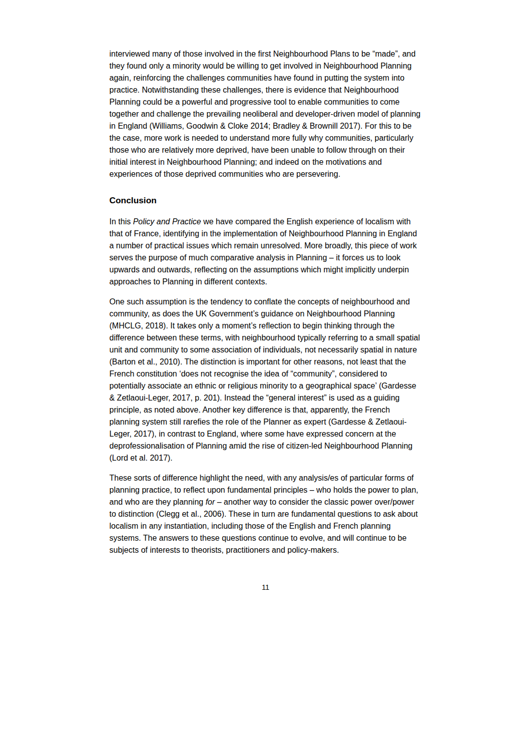interviewed many of those involved in the first Neighbourhood Plans to be “made”, and they found only a minority would be willing to get involved in Neighbourhood Planning again, reinforcing the challenges communities have found in putting the system into practice. Notwithstanding these challenges, there is evidence that Neighbourhood Planning could be a powerful and progressive tool to enable communities to come together and challenge the prevailing neoliberal and developer-driven model of planning in England (Williams, Goodwin & Cloke 2014; Bradley & Brownill 2017). For this to be the case, more work is needed to understand more fully why communities, particularly those who are relatively more deprived, have been unable to follow through on their initial interest in Neighbourhood Planning; and indeed on the motivations and experiences of those deprived communities who are persevering.
Conclusion
In this Policy and Practice we have compared the English experience of localism with that of France, identifying in the implementation of Neighbourhood Planning in England a number of practical issues which remain unresolved. More broadly, this piece of work serves the purpose of much comparative analysis in Planning – it forces us to look upwards and outwards, reflecting on the assumptions which might implicitly underpin approaches to Planning in different contexts.
One such assumption is the tendency to conflate the concepts of neighbourhood and community, as does the UK Government’s guidance on Neighbourhood Planning (MHCLG, 2018). It takes only a moment’s reflection to begin thinking through the difference between these terms, with neighbourhood typically referring to a small spatial unit and community to some association of individuals, not necessarily spatial in nature (Barton et al., 2010). The distinction is important for other reasons, not least that the French constitution ‘does not recognise the idea of “community”, considered to potentially associate an ethnic or religious minority to a geographical space’ (Gardesse & Zetlaoui-Leger, 2017, p. 201). Instead the “general interest” is used as a guiding principle, as noted above. Another key difference is that, apparently, the French planning system still rarefies the role of the Planner as expert (Gardesse & Zetlaoui-Leger, 2017), in contrast to England, where some have expressed concern at the deprofessionalisation of Planning amid the rise of citizen-led Neighbourhood Planning (Lord et al. 2017).
These sorts of difference highlight the need, with any analysis/es of particular forms of planning practice, to reflect upon fundamental principles – who holds the power to plan, and who are they planning for – another way to consider the classic power over/power to distinction (Clegg et al., 2006). These in turn are fundamental questions to ask about localism in any instantiation, including those of the English and French planning systems. The answers to these questions continue to evolve, and will continue to be subjects of interests to theorists, practitioners and policy-makers.
11